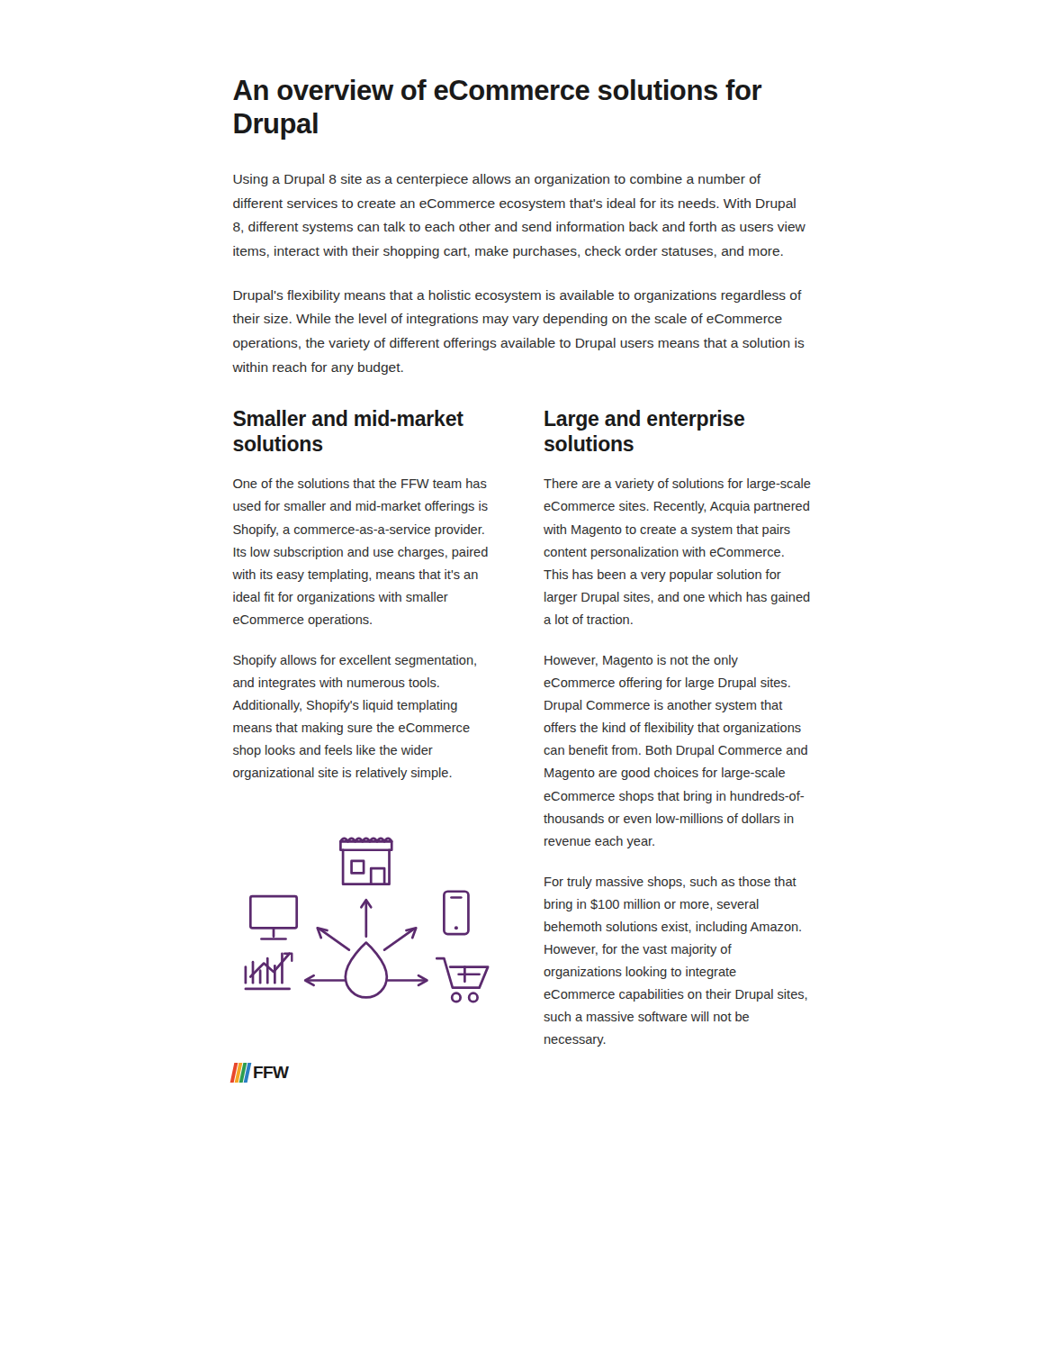An overview of eCommerce solutions for Drupal
Using a Drupal 8 site as a centerpiece allows an organization to combine a number of different services to create an eCommerce ecosystem that's ideal for its needs. With Drupal 8, different systems can talk to each other and send information back and forth as users view items, interact with their shopping cart, make purchases, check order statuses, and more.
Drupal's flexibility means that a holistic ecosystem is available to organizations regardless of their size. While the level of integrations may vary depending on the scale of eCommerce operations, the variety of different offerings available to Drupal users means that a solution is within reach for any budget.
Smaller and mid-market solutions
One of the solutions that the FFW team has used for smaller and mid-market offerings is Shopify, a commerce-as-a-service provider. Its low subscription and use charges, paired with its easy templating, means that it's an ideal fit for organizations with smaller eCommerce operations.
Shopify allows for excellent segmentation, and integrates with numerous tools. Additionally, Shopify's liquid templating means that making sure the eCommerce shop looks and feels like the wider organizational site is relatively simple.
Large and enterprise solutions
There are a variety of solutions for large-scale eCommerce sites. Recently, Acquia partnered with Magento to create a system that pairs content personalization with eCommerce. This has been a very popular solution for larger Drupal sites, and one which has gained a lot of traction.
However, Magento is not the only eCommerce offering for large Drupal sites. Drupal Commerce is another system that offers the kind of flexibility that organizations can benefit from. Both Drupal Commerce and Magento are good choices for large-scale eCommerce shops that bring in hundreds-of-thousands or even low-millions of dollars in revenue each year.
For truly massive shops, such as those that bring in $100 million or more, several behemoth solutions exist, including Amazon. However, for the vast majority of organizations looking to integrate eCommerce capabilities on their Drupal sites, such a massive software will not be necessary.
FFW